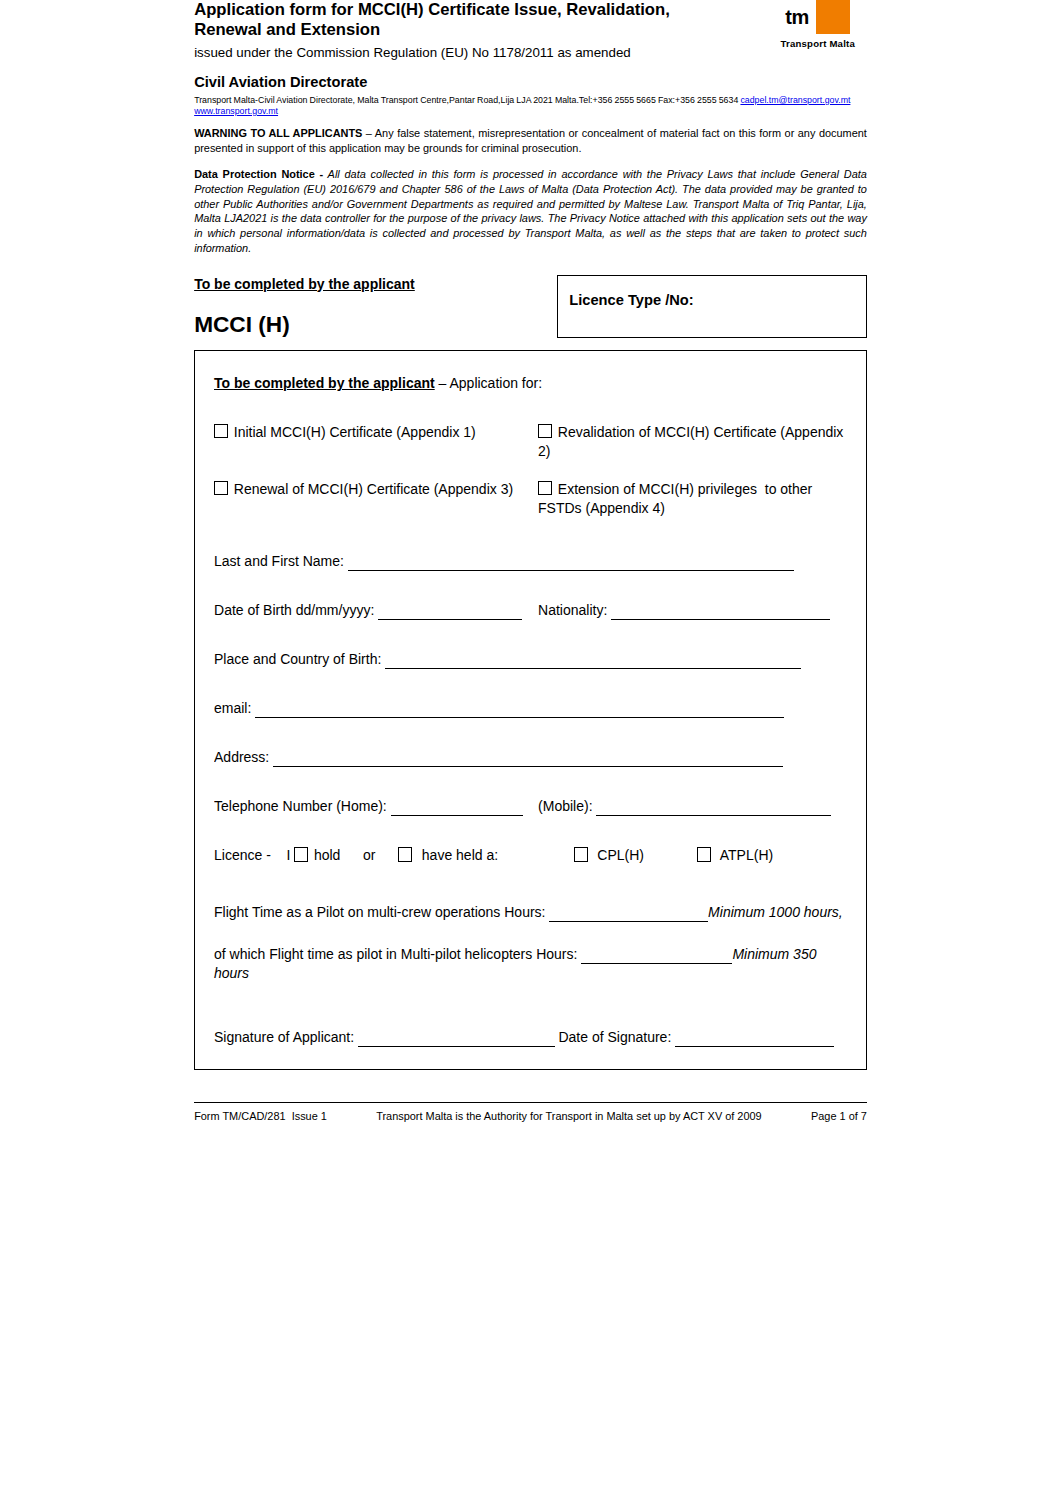Application form for MCCI(H) Certificate Issue, Revalidation, Renewal and Extension
issued under the Commission Regulation (EU) No 1178/2011 as amended
tm
Transport Malta
Civil Aviation Directorate
Transport Malta-Civil Aviation Directorate, Malta Transport Centre,Pantar Road,Lija LJA 2021 Malta.Tel:+356 2555 5665 Fax:+356 2555 5634 cadpel.tm@transport.gov.mt www.transport.gov.mt
WARNING TO ALL APPLICANTS – Any false statement, misrepresentation or concealment of material fact on this form or any document presented in support of this application may be grounds for criminal prosecution.
Data Protection Notice - All data collected in this form is processed in accordance with the Privacy Laws that include General Data Protection Regulation (EU) 2016/679 and Chapter 586 of the Laws of Malta (Data Protection Act). The data provided may be granted to other Public Authorities and/or Government Departments as required and permitted by Maltese Law. Transport Malta of Triq Pantar, Lija, Malta LJA2021 is the data controller for the purpose of the privacy laws. The Privacy Notice attached with this application sets out the way in which personal information/data is collected and processed by Transport Malta, as well as the steps that are taken to protect such information.
To be completed by the applicant
MCCI (H)
Licence Type /No:
To be completed by the applicant – Application for:
Initial MCCI(H) Certificate (Appendix 1)
Revalidation of MCCI(H) Certificate (Appendix 2)
Renewal of MCCI(H) Certificate (Appendix 3)
Extension of MCCI(H) privileges to other FSTDs (Appendix 4)
Last and First Name:
Date of Birth dd/mm/yyyy:
Nationality:
Place and Country of Birth:
email:
Address:
Telephone Number (Home):
(Mobile):
Licence - I hold or have held a: CPL(H) ATPL(H)
Flight Time as a Pilot on multi-crew operations Hours: Minimum 1000 hours,
of which Flight time as pilot in Multi-pilot helicopters Hours: Minimum 350 hours
Signature of Applicant: Date of Signature:
Form TM/CAD/281 Issue 1
Transport Malta is the Authority for Transport in Malta set up by ACT XV of 2009
Page 1 of 7